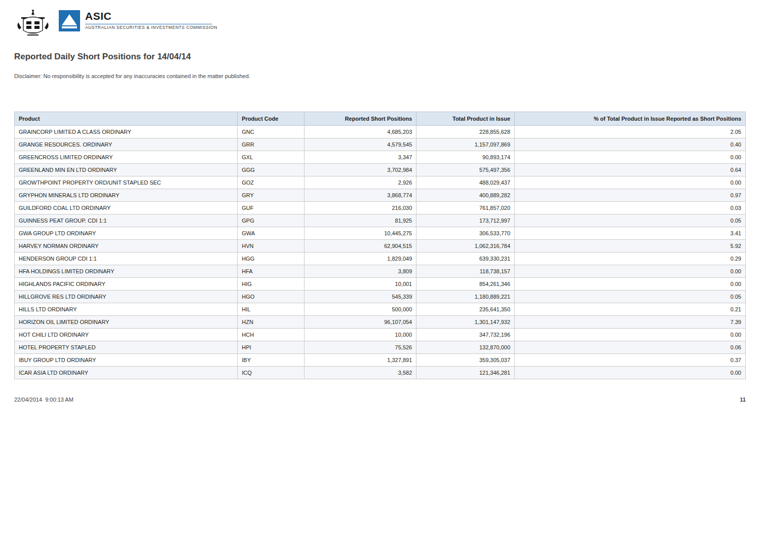ASIC
Australian Securities & Investments Commission
Reported Daily Short Positions for 14/04/14
Disclaimer: No responsibility is accepted for any inaccuracies contained in the matter published.
| Product | Product Code | Reported Short Positions | Total Product in Issue | % of Total Product in Issue Reported as Short Positions |
| --- | --- | --- | --- | --- |
| GRAINCORP LIMITED A CLASS ORDINARY | GNC | 4,685,203 | 228,855,628 | 2.05 |
| GRANGE RESOURCES. ORDINARY | GRR | 4,579,545 | 1,157,097,869 | 0.40 |
| GREENCROSS LIMITED ORDINARY | GXL | 3,347 | 90,893,174 | 0.00 |
| GREENLAND MIN EN LTD ORDINARY | GGG | 3,702,984 | 575,497,356 | 0.64 |
| GROWTHPOINT PROPERTY ORD/UNIT STAPLED SEC | GOZ | 2,926 | 488,029,437 | 0.00 |
| GRYPHON MINERALS LTD ORDINARY | GRY | 3,868,774 | 400,889,282 | 0.97 |
| GUILDFORD COAL LTD ORDINARY | GUF | 216,030 | 761,857,020 | 0.03 |
| GUINNESS PEAT GROUP. CDI 1:1 | GPG | 81,925 | 173,712,997 | 0.05 |
| GWA GROUP LTD ORDINARY | GWA | 10,445,275 | 306,533,770 | 3.41 |
| HARVEY NORMAN ORDINARY | HVN | 62,904,515 | 1,062,316,784 | 5.92 |
| HENDERSON GROUP CDI 1:1 | HGG | 1,829,049 | 639,330,231 | 0.29 |
| HFA HOLDINGS LIMITED ORDINARY | HFA | 3,809 | 118,738,157 | 0.00 |
| HIGHLANDS PACIFIC ORDINARY | HIG | 10,001 | 854,261,346 | 0.00 |
| HILLGROVE RES LTD ORDINARY | HGO | 545,339 | 1,180,889,221 | 0.05 |
| HILLS LTD ORDINARY | HIL | 500,000 | 235,641,350 | 0.21 |
| HORIZON OIL LIMITED ORDINARY | HZN | 96,107,054 | 1,301,147,932 | 7.39 |
| HOT CHILI LTD ORDINARY | HCH | 10,000 | 347,732,196 | 0.00 |
| HOTEL PROPERTY STAPLED | HPI | 75,526 | 132,870,000 | 0.06 |
| IBUY GROUP LTD ORDINARY | IBY | 1,327,891 | 359,305,037 | 0.37 |
| ICAR ASIA LTD ORDINARY | ICQ | 3,582 | 121,346,281 | 0.00 |
22/04/2014 9:00:13 AM
11